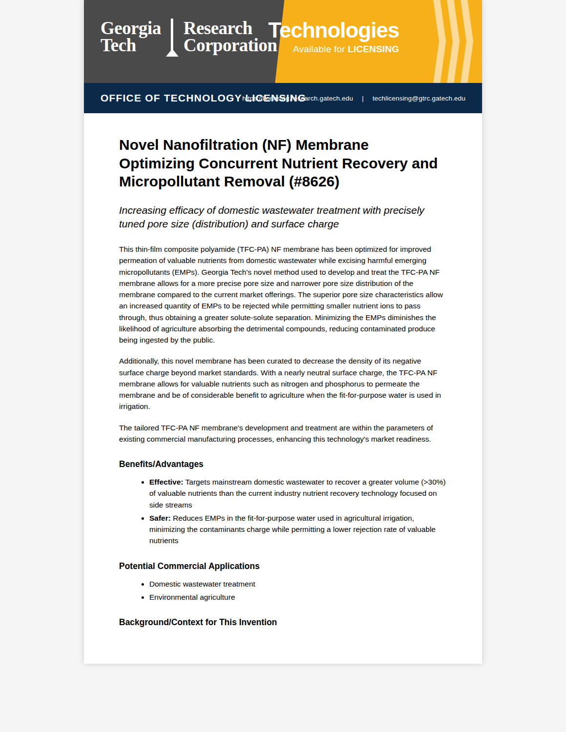| Georgia Tech | | Research Corporation |
Technologies
Available for LICENSING
OFFICE OF TECHNOLOGY LICENSING
https://licensing.research.gatech.edu | techlicensing@gtrc.gatech.edu
Novel Nanofiltration (NF) Membrane Optimizing Concurrent Nutrient Recovery and Micropollutant Removal (#8626)
Increasing efficacy of domestic wastewater treatment with precisely tuned pore size (distribution) and surface charge
This thin-film composite polyamide (TFC-PA) NF membrane has been optimized for improved permeation of valuable nutrients from domestic wastewater while excising harmful emerging micropollutants (EMPs). Georgia Tech's novel method used to develop and treat the TFC-PA NF membrane allows for a more precise pore size and narrower pore size distribution of the membrane compared to the current market offerings. The superior pore size characteristics allow an increased quantity of EMPs to be rejected while permitting smaller nutrient ions to pass through, thus obtaining a greater solute-solute separation. Minimizing the EMPs diminishes the likelihood of agriculture absorbing the detrimental compounds, reducing contaminated produce being ingested by the public.
Additionally, this novel membrane has been curated to decrease the density of its negative surface charge beyond market standards. With a nearly neutral surface charge, the TFC-PA NF membrane allows for valuable nutrients such as nitrogen and phosphorus to permeate the membrane and be of considerable benefit to agriculture when the fit-for-purpose water is used in irrigation.
The tailored TFC-PA NF membrane's development and treatment are within the parameters of existing commercial manufacturing processes, enhancing this technology's market readiness.
Benefits/Advantages
Effective: Targets mainstream domestic wastewater to recover a greater volume (>30%) of valuable nutrients than the current industry nutrient recovery technology focused on side streams
Safer: Reduces EMPs in the fit-for-purpose water used in agricultural irrigation, minimizing the contaminants charge while permitting a lower rejection rate of valuable nutrients
Potential Commercial Applications
Domestic wastewater treatment
Environmental agriculture
Background/Context for This Invention